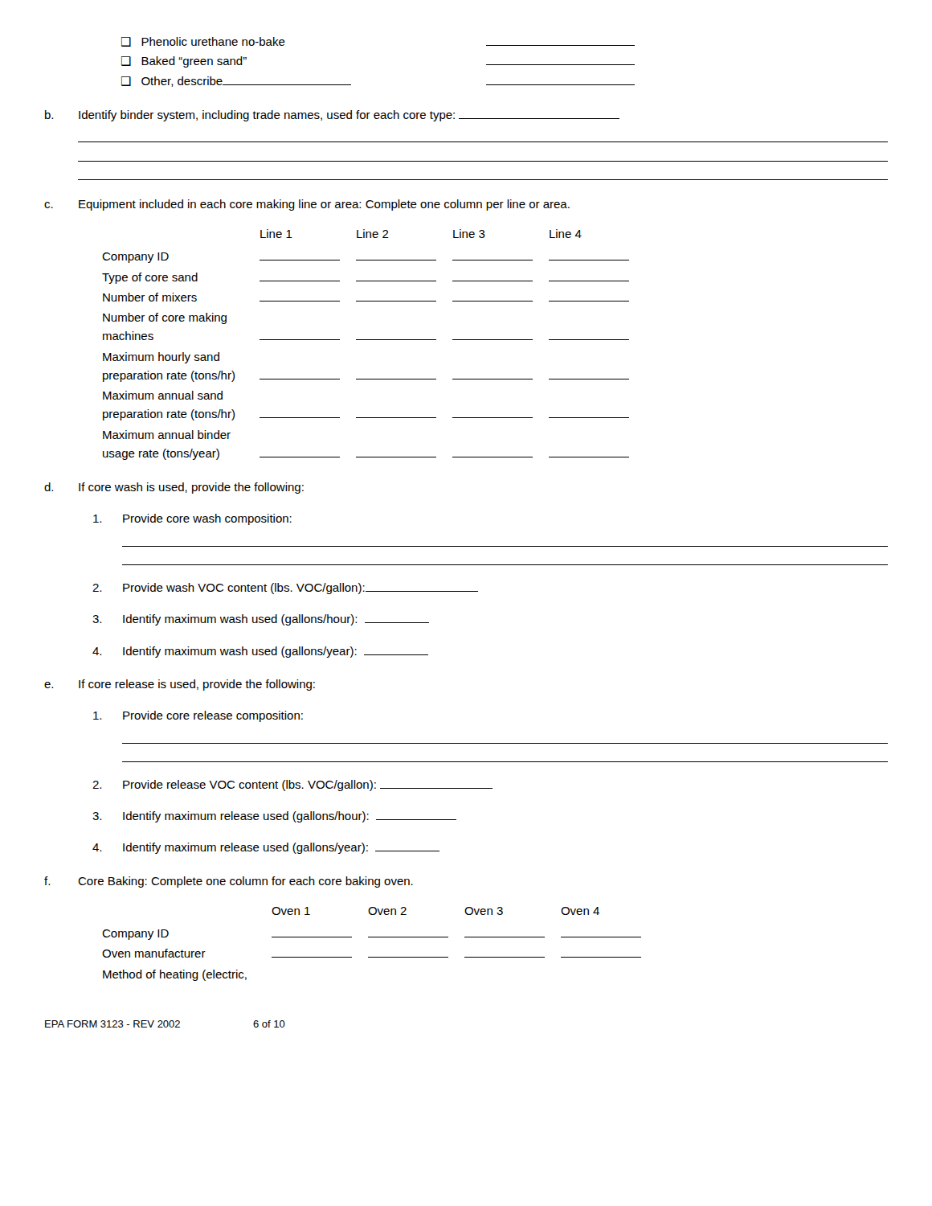❑ Phenolic urethane no-bake
❑ Baked “green sand”
❑ Other, describe
b.
Identify binder system, including trade names, used for each core type:
c.
Equipment included in each core making line or area: Complete one column per line or area.
| | Line 1 | Line 2 | Line 3 | Line 4 |
| --- | --- | --- | --- | --- |
| Company ID | | | | |
| Type of core sand | | | | |
| Number of mixers | | | | |
| Number of core making machines | | | | |
| Maximum hourly sand preparation rate (tons/hr) | | | | |
| Maximum annual sand preparation rate (tons/hr) | | | | |
| Maximum annual binder usage rate (tons/year) | | | | |
d.
If core wash is used, provide the following:
1.
Provide core wash composition:
2.
Provide wash VOC content (lbs. VOC/gallon):
3.
Identify maximum wash used (gallons/hour):
4.
Identify maximum wash used (gallons/year):
e.
If core release is used, provide the following:
1.
Provide core release composition:
2.
Provide release VOC content (lbs. VOC/gallon):
3.
Identify maximum release used (gallons/hour):
4.
Identify maximum release used (gallons/year):
f.
Core Baking: Complete one column for each core baking oven.
| | Oven 1 | Oven 2 | Oven 3 | Oven 4 |
| --- | --- | --- | --- | --- |
| Company ID | | | | |
| Oven manufacturer | | | | |
| Method of heating (electric, | | | | |
EPA FORM 3123 - REV 2002
6 of 10